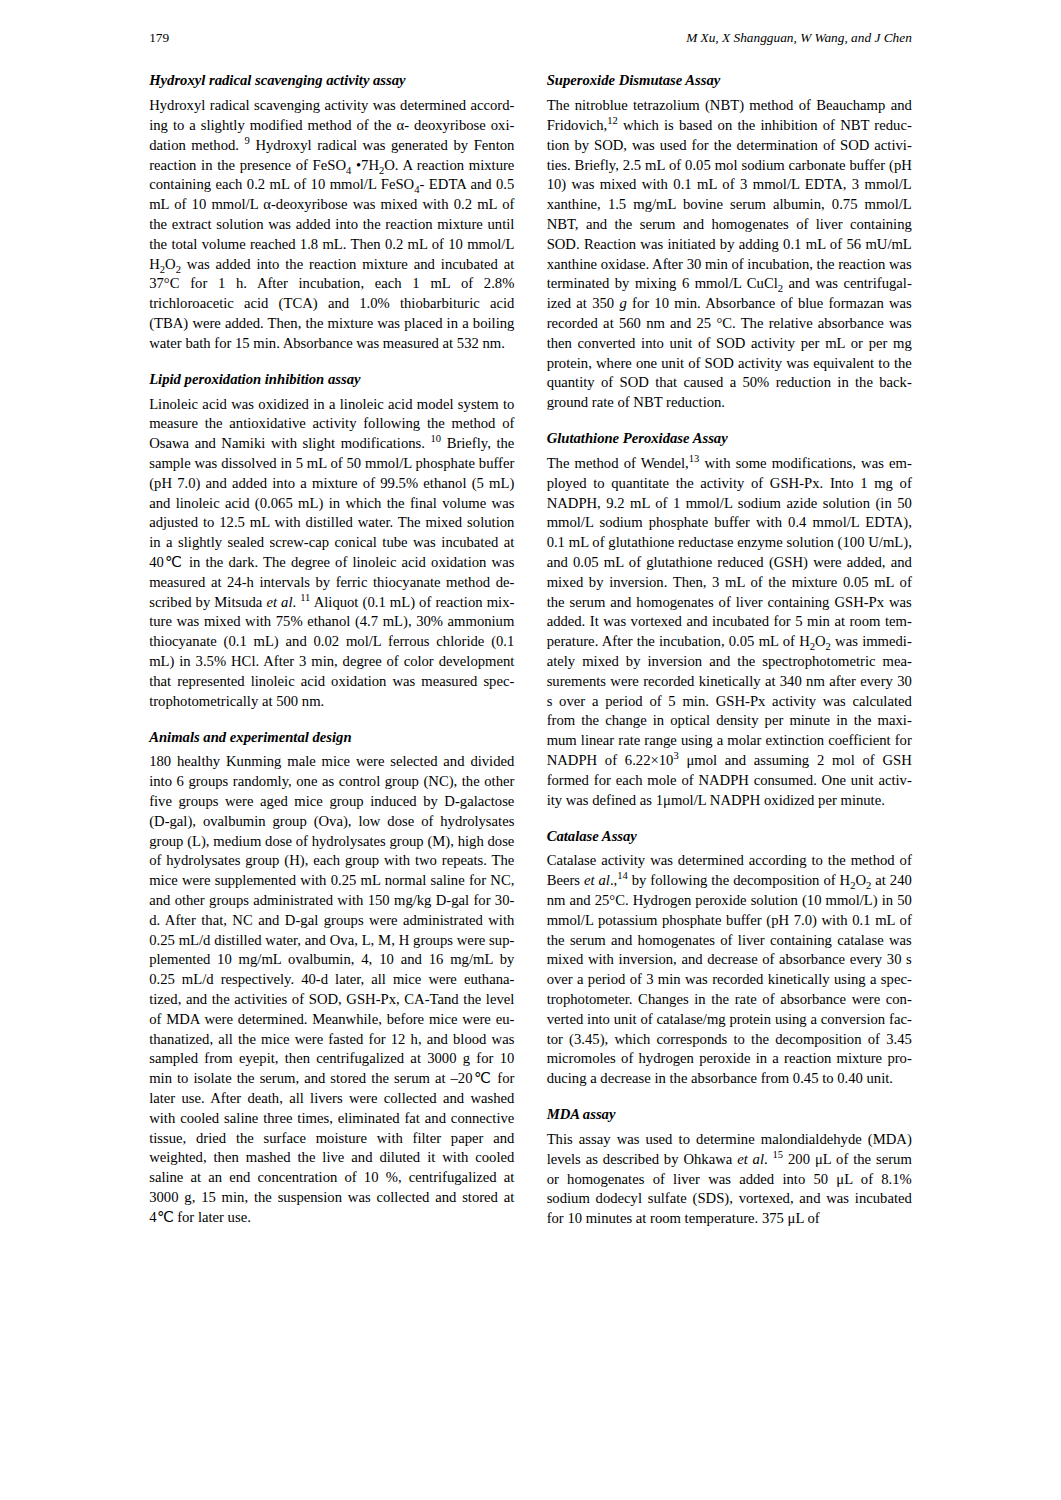179 M Xu, X Shangguan, W Wang, and J Chen
Hydroxyl radical scavenging activity assay
Hydroxyl radical scavenging activity was determined according to a slightly modified method of the α- deoxyribose oxidation method. 9 Hydroxyl radical was generated by Fenton reaction in the presence of FeSO4 •7H2O. A reaction mixture containing each 0.2 mL of 10 mmol/L FeSO4- EDTA and 0.5 mL of 10 mmol/L α-deoxyribose was mixed with 0.2 mL of the extract solution was added into the reaction mixture until the total volume reached 1.8 mL. Then 0.2 mL of 10 mmol/L H2O2 was added into the reaction mixture and incubated at 37°C for 1 h. After incubation, each 1 mL of 2.8% trichloroacetic acid (TCA) and 1.0% thiobarbituric acid (TBA) were added. Then, the mixture was placed in a boiling water bath for 15 min. Absorbance was measured at 532 nm.
Lipid peroxidation inhibition assay
Linoleic acid was oxidized in a linoleic acid model system to measure the antioxidative activity following the method of Osawa and Namiki with slight modifications. 10 Briefly, the sample was dissolved in 5 mL of 50 mmol/L phosphate buffer (pH 7.0) and added into a mixture of 99.5% ethanol (5 mL) and linoleic acid (0.065 mL) in which the final volume was adjusted to 12.5 mL with distilled water. The mixed solution in a slightly sealed screw-cap conical tube was incubated at 40℃ in the dark. The degree of linoleic acid oxidation was measured at 24-h intervals by ferric thiocyanate method described by Mitsuda et al. 11 Aliquot (0.1 mL) of reaction mixture was mixed with 75% ethanol (4.7 mL), 30% ammonium thiocyanate (0.1 mL) and 0.02 mol/L ferrous chloride (0.1 mL) in 3.5% HCl. After 3 min, degree of color development that represented linoleic acid oxidation was measured spectrophotometrically at 500 nm.
Animals and experimental design
180 healthy Kunming male mice were selected and divided into 6 groups randomly, one as control group (NC), the other five groups were aged mice group induced by D-galactose (D-gal), ovalbumin group (Ova), low dose of hydrolysates group (L), medium dose of hydrolysates group (M), high dose of hydrolysates group (H), each group with two repeats. The mice were supplemented with 0.25 mL normal saline for NC, and other groups administrated with 150 mg/kg D-gal for 30-d. After that, NC and D-gal groups were administrated with 0.25 mL/d distilled water, and Ova, L, M, H groups were supplemented 10 mg/mL ovalbumin, 4, 10 and 16 mg/mL by 0.25 mL/d respectively. 40-d later, all mice were euthanatized, and the activities of SOD, GSH-Px, CA-Tand the level of MDA were determined. Meanwhile, before mice were euthanatized, all the mice were fasted for 12 h, and blood was sampled from eyepit, then centrifugalized at 3000 g for 10 min to isolate the serum, and stored the serum at –20℃ for later use. After death, all livers were collected and washed with cooled saline three times, eliminated fat and connective tissue, dried the surface moisture with filter paper and weighted, then mashed the live and diluted it with cooled saline at an end concentration of 10 %, centrifugalized at 3000 g, 15 min, the suspension was collected and stored at 4℃ for later use.
Superoxide Dismutase Assay
The nitroblue tetrazolium (NBT) method of Beauchamp and Fridovich,12 which is based on the inhibition of NBT reduction by SOD, was used for the determination of SOD activities. Briefly, 2.5 mL of 0.05 mol sodium carbonate buffer (pH 10) was mixed with 0.1 mL of 3 mmol/L EDTA, 3 mmol/L xanthine, 1.5 mg/mL bovine serum albumin, 0.75 mmol/L NBT, and the serum and homogenates of liver containing SOD. Reaction was initiated by adding 0.1 mL of 56 mU/mL xanthine oxidase. After 30 min of incubation, the reaction was terminated by mixing 6 mmol/L CuCl2 and was centrifugalized at 350 g for 10 min. Absorbance of blue formazan was recorded at 560 nm and 25 °C. The relative absorbance was then converted into unit of SOD activity per mL or per mg protein, where one unit of SOD activity was equivalent to the quantity of SOD that caused a 50% reduction in the background rate of NBT reduction.
Glutathione Peroxidase Assay
The method of Wendel,13 with some modifications, was employed to quantitate the activity of GSH-Px. Into 1 mg of NADPH, 9.2 mL of 1 mmol/L sodium azide solution (in 50 mmol/L sodium phosphate buffer with 0.4 mmol/L EDTA), 0.1 mL of glutathione reductase enzyme solution (100 U/mL), and 0.05 mL of glutathione reduced (GSH) were added, and mixed by inversion. Then, 3 mL of the mixture 0.05 mL of the serum and homogenates of liver containing GSH-Px was added. It was vortexed and incubated for 5 min at room temperature. After the incubation, 0.05 mL of H2O2 was immediately mixed by inversion and the spectrophotometric measurements were recorded kinetically at 340 nm after every 30 s over a period of 5 min. GSH-Px activity was calculated from the change in optical density per minute in the maximum linear rate range using a molar extinction coefficient for NADPH of 6.22×103 μmol and assuming 2 mol of GSH formed for each mole of NADPH consumed. One unit activity was defined as 1μmol/L NADPH oxidized per minute.
Catalase Assay
Catalase activity was determined according to the method of Beers et al.,14 by following the decomposition of H2O2 at 240 nm and 25°C. Hydrogen peroxide solution (10 mmol/L) in 50 mmol/L potassium phosphate buffer (pH 7.0) with 0.1 mL of the serum and homogenates of liver containing catalase was mixed with inversion, and decrease of absorbance every 30 s over a period of 3 min was recorded kinetically using a spectrophotometer. Changes in the rate of absorbance were converted into unit of catalase/mg protein using a conversion factor (3.45), which corresponds to the decomposition of 3.45 micromoles of hydrogen peroxide in a reaction mixture producing a decrease in the absorbance from 0.45 to 0.40 unit.
MDA assay
This assay was used to determine malondialdehyde (MDA) levels as described by Ohkawa et al. 15 200 μL of the serum or homogenates of liver was added into 50 μL of 8.1% sodium dodecyl sulfate (SDS), vortexed, and was incubated for 10 minutes at room temperature. 375 μL of